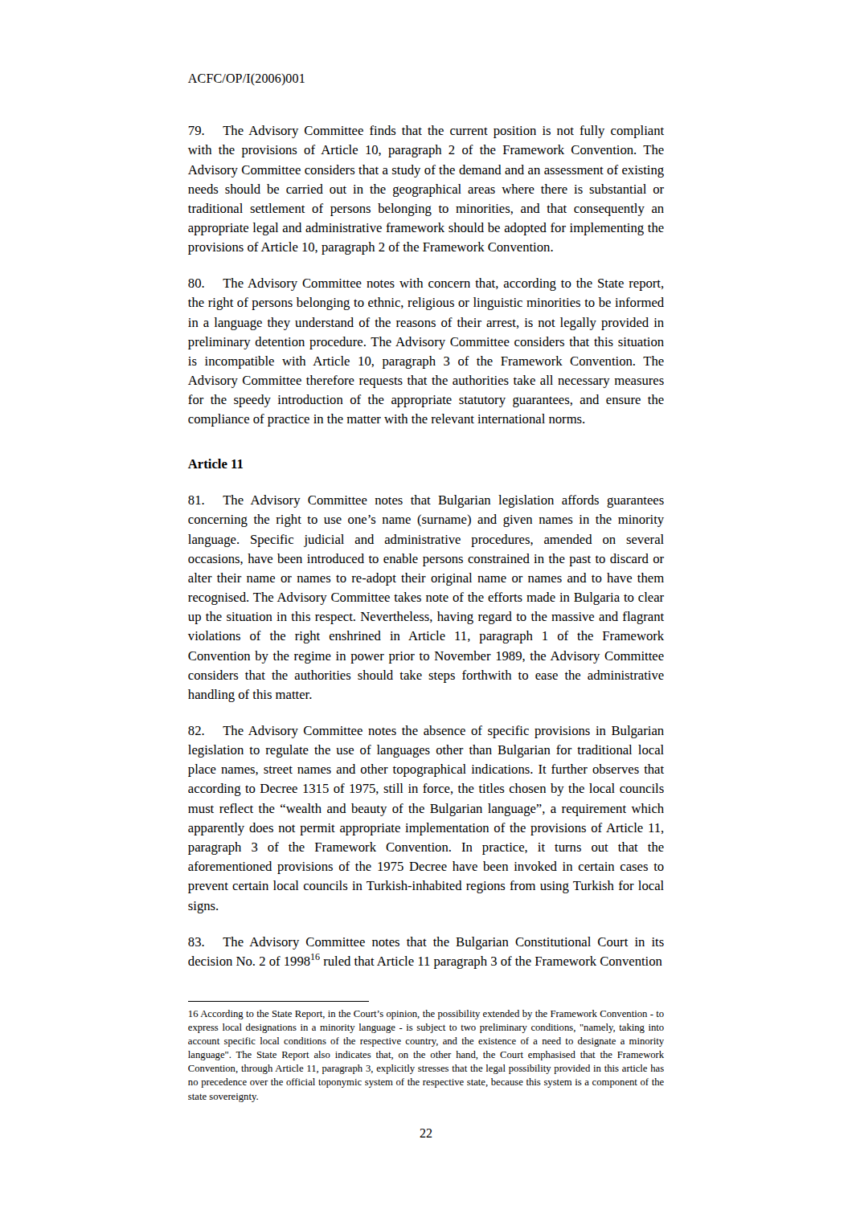ACFC/OP/I(2006)001
79. The Advisory Committee finds that the current position is not fully compliant with the provisions of Article 10, paragraph 2 of the Framework Convention. The Advisory Committee considers that a study of the demand and an assessment of existing needs should be carried out in the geographical areas where there is substantial or traditional settlement of persons belonging to minorities, and that consequently an appropriate legal and administrative framework should be adopted for implementing the provisions of Article 10, paragraph 2 of the Framework Convention.
80. The Advisory Committee notes with concern that, according to the State report, the right of persons belonging to ethnic, religious or linguistic minorities to be informed in a language they understand of the reasons of their arrest, is not legally provided in preliminary detention procedure. The Advisory Committee considers that this situation is incompatible with Article 10, paragraph 3 of the Framework Convention. The Advisory Committee therefore requests that the authorities take all necessary measures for the speedy introduction of the appropriate statutory guarantees, and ensure the compliance of practice in the matter with the relevant international norms.
Article 11
81. The Advisory Committee notes that Bulgarian legislation affords guarantees concerning the right to use one’s name (surname) and given names in the minority language. Specific judicial and administrative procedures, amended on several occasions, have been introduced to enable persons constrained in the past to discard or alter their name or names to re-adopt their original name or names and to have them recognised. The Advisory Committee takes note of the efforts made in Bulgaria to clear up the situation in this respect. Nevertheless, having regard to the massive and flagrant violations of the right enshrined in Article 11, paragraph 1 of the Framework Convention by the regime in power prior to November 1989, the Advisory Committee considers that the authorities should take steps forthwith to ease the administrative handling of this matter.
82. The Advisory Committee notes the absence of specific provisions in Bulgarian legislation to regulate the use of languages other than Bulgarian for traditional local place names, street names and other topographical indications. It further observes that according to Decree 1315 of 1975, still in force, the titles chosen by the local councils must reflect the “wealth and beauty of the Bulgarian language”, a requirement which apparently does not permit appropriate implementation of the provisions of Article 11, paragraph 3 of the Framework Convention. In practice, it turns out that the aforementioned provisions of the 1975 Decree have been invoked in certain cases to prevent certain local councils in Turkish-inhabited regions from using Turkish for local signs.
83. The Advisory Committee notes that the Bulgarian Constitutional Court in its decision No. 2 of 199816 ruled that Article 11 paragraph 3 of the Framework Convention
16 According to the State Report, in the Court’s opinion, the possibility extended by the Framework Convention - to express local designations in a minority language - is subject to two preliminary conditions, "namely, taking into account specific local conditions of the respective country, and the existence of a need to designate a minority language". The State Report also indicates that, on the other hand, the Court emphasised that the Framework Convention, through Article 11, paragraph 3, explicitly stresses that the legal possibility provided in this article has no precedence over the official toponymic system of the respective state, because this system is a component of the state sovereignty.
22